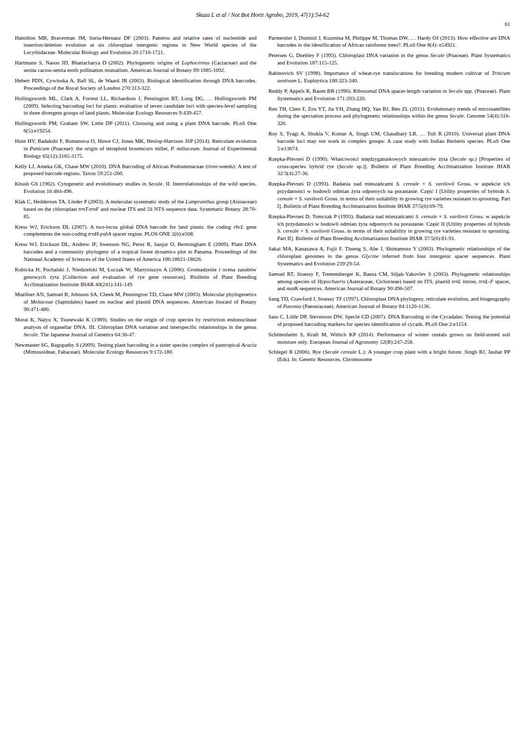Skuza L et al / Not Bot Horti Agrobo, 2019, 47(1):54-62
61
Hamilton MB, Braverman JM, Soria-Hernanz DF (2003). Patterns and relative rates of nucleotide and insertion/deletion evolution at six chloroplast intergenic regions in New World species of the Lecythidaceae. Molecular Biology and Evolution 20:1710-1721.
Hartmann S, Nason JD, Bhattacharya D (2002). Phylogenetic origins of Lophocereus (Cactaceae) and the senita cactus-senita moth pollination mutualism. American Journal of Botany 89:1085-1092.
Hebert PDN, Cywinska A, Ball SL, de Waard JR (2003). Biological identification through DNA barcodes. Proceedings of the Royal Society of London 270:313-322.
Hollingsworth ML, Clark A, Forrest LL, Richardson J, Pennington RT, Long DG, … Hollingsworth PM (2009). Selecting barcoding loci for plants: evaluation of seven candidate loci with species-level sampling in three divergent groups of land plants. Molecular Ecology Resources 9:439-457.
Hollingsworth PM, Graham SW, Little DP (2011). Choosing and using a plant DNA barcode. PLoS One 6(5):e19254.
Hunt HV, Badakshi F, Romanova O, Howe CJ, Jones MK, Heslop-Harrison JSP (2014). Reticulate evolution in Panicum (Poaceae): the origin of tetraploid broomcorn millet, P. miliaceum. Journal of Experimental Biology 65(12):3165-3175.
Kelly LJ, Ameka GK, Chase MW (2010). DNA Barcoding of African Podostemaceae (river-weeds): A test of proposed barcode regions. Taxon 59:251-260.
Khush GS (1962). Cytogenetic and evolutionary studies in Secale. II. Interrelationships of the wild species. Evolution 16:484-496.
Klak C, Hedderson TA, Linder P (2003). A molecular systematic study of the Lampranthus group (Aizoaceae) based on the chloroplast trnT-trnF and nuclear ITS and 5S NTS sequence data. Systematic Botany 28:70-85.
Kress WJ, Erickson DL (2007). A two-locus global DNA barcode for land plants: the coding rbcL gene complements the non-coding trnH-psbA spacer region. PLOS ONE 2(6):e508.
Kress WJ, Erickson DL, Andrew JF, Swenson NG, Perez R, Sanjur O, Bermingham E (2009). Plant DNA barcodes and a community phylogeny of a tropical forest dynamics plot in Panama. Proceedings of the National Academy of Sciences of the United States of America 106:18621-18626.
Kubicka H, Puchalski J, Niedzielski M, Łuczak W, Martyniszyn A (2006). Gromadzenie i ocena zasobów genowych żyta [Collection and evaluation of rye gene resources]. Biulletin of Plant Breeding Acclimatization Instituite IHAR 40(241):141-149.
Muellner AN, Samuel R, Johnson SA, Cheek M, Pennington TD, Chase MW (2003). Molecular phylogenetics of Meliaceae (Sapindales) based on nuclear and plastid DNA sequences. American Jouranl of Botany 90:471-480.
Murai K, Naiyu X, Tsunewaki K (1989). Studies on the origin of crop species by restriction endonuclease analysis of organellar DNA. III. Chloroplast DNA variation and interspecific relationships in the genus Secale. The Japanese Journal of Genetics 64:36-47.
Newmaster SG, Ragupathy S (2009). Testing plant barcoding in a sister species complex of pantropical Acacia (Mimosoideae, Fabaceae). Molecular Ecology Resources 9:172-180.
Parmentier I, Duminil J, Kuzmina M, Philippe M, Thomas DW, … Hardy OJ (2013). How effective are DNA barcodes in the identification of African rainforest trees?. PLoS One 8(4): e54921.
Petersen G, Doebley F (1993). Chloroplast DNA variation in the genus Secale (Poaceae). Plant Systematics and Evolution 187:115-125.
Rabinovich SV (1998). Importance of wheat-rye translocations for breeding modern cultivar of Triticum aestivum L. Euphtytica 100:323-340.
Reddy P, Appels R, Baum BR (1990). Ribosomal DNA spacer-length variation in Secale spp. (Poaceae). Plant Systematics and Evolution 171:203-220.
Ren TH, Chen F, Zou YT, Jia YH, Zhang HQ, Yan BJ, Ben ZL (2011). Evolutionary trends of microsatellites during the speciation process and phylogenetic relationships within the genus Secale. Genome 54(4):316-326.
Roy S, Tyagi A, Shukla V, Kumar A, Singh UM, Chaudhary LB, … Tuli R (2010). Universal plant DNA barcode loci may not work in complex groups: A case study with Indian Berberis species. PLoS One 5:e13674.
Rzepka-Plevneś D (1990). Właściwości międzygatunkowych mieszańców żyta (Secale sp.) [Properties of cross-species hybrid rye (Secale sp.)]. Bulletin of Plant Breeding Acclimatization Institute IHAR 32/3(4):27-36.
Rzepka-Plevneś D (1993). Badania nad mieszańcami S. cereale × S. vavilovii Gross. w aspekcie ich przydatności w hodowli odmian żyta odpornych na porastanie. Część I [Utility properties of hybrids S. cereale × S. vavilovii Gross. in terms of their suitability in growing rye varieties resistant to sprouting. Part I]. Bulletin of Plant Breeding Acclimatization Institute IHAR 37/5(6):69-79.
Rzepka-Plevneś D, Tomczak P (1993). Badania nad mieszańcami S. cereale × S. vavilovii Gross. w aspekcie ich przydatności w hodowli odmian żyta odpornych na porastanie. Część II [Utility properties of hybrids S. cereale × S. vavilovii Gross. in terms of their suitability in growing rye varieties resistant to sprouting. Part II]. Bulletin of Plant Breeding Acclimatization Institute IHAR 37/5(6):81-91.
Sakai MA, Kanazawa A, Fujii F, Thseng S, Abe J, Shimamoto Y (2003). Phylogenetic relationships of the chloroplast genomes in the genus Glycine inferred from four intergenic spacer sequences. Plant Systematics and Evolution 239:29-54.
Samuel RT, Stuessy F, Tremetsberger K, Baeza CM, Siljak-Yakovlev S (2003). Phylogenetic relationships among species of Hypochaeris (Asteraceae, Cichorieae) based on ITS, plastid trnL intron, trnL-F spacer, and matK sequences. American Journal of Botany 90:496-507.
Sang TD, Crawford J, Stuessy TF (1997). Chloroplast DNA phylogeny, reticulate evolution, and biogeography of Paeonia (Paeoniaceae). American Journal of Botany 84:1120-1136.
Sass C, Little DP, Stevenson DW, Specht CD (2007). DNA Barcoding in the Cycadales: Testing the potential of proposed barcoding markers for species identification of cycads. PLoS One 2:e1154.
Schittenhelm S, Kraft M, Wittich KP (2014). Performance of winter cereals grown on field-stored soil moisture only. European Journal of Agronomy 52(B):247-258.
Schlegel R (2006). Rye (Secale cereale L.): A younger crop plant with a bright future. Singh RJ, Jauhar PP (Eds). In: Genetic Resources, Chromosome